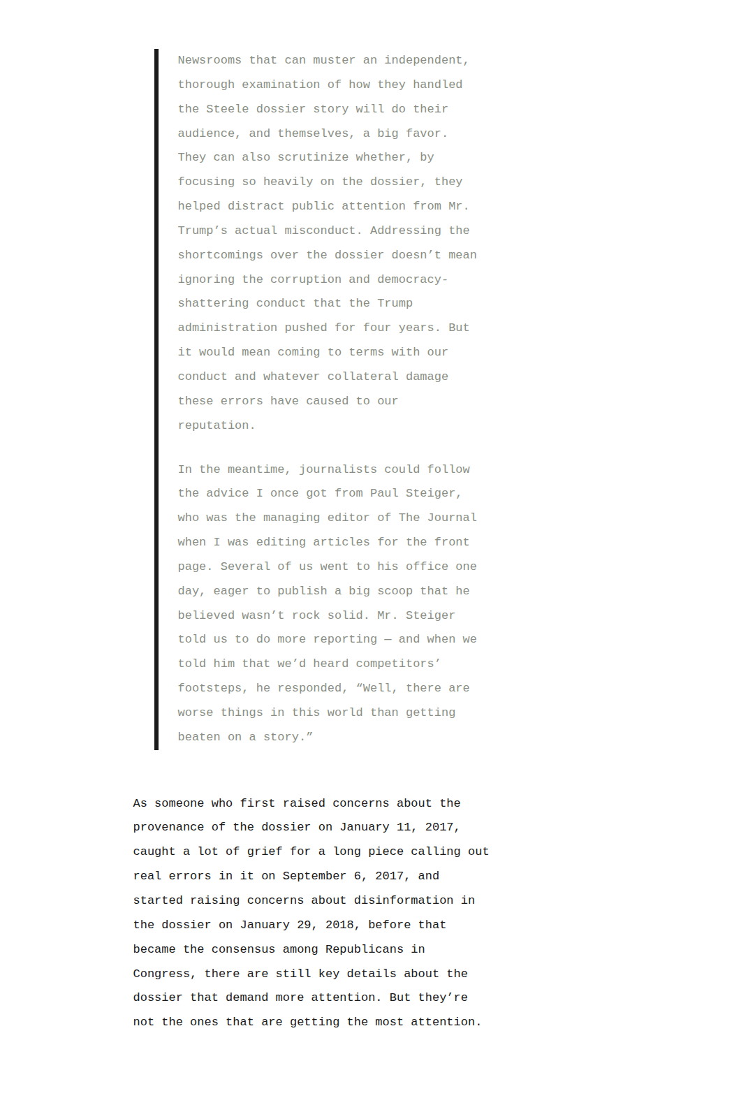Newsrooms that can muster an independent, thorough examination of how they handled the Steele dossier story will do their audience, and themselves, a big favor. They can also scrutinize whether, by focusing so heavily on the dossier, they helped distract public attention from Mr. Trump’s actual misconduct. Addressing the shortcomings over the dossier doesn’t mean ignoring the corruption and democracy-shattering conduct that the Trump administration pushed for four years. But it would mean coming to terms with our conduct and whatever collateral damage these errors have caused to our reputation.
In the meantime, journalists could follow the advice I once got from Paul Steiger, who was the managing editor of The Journal when I was editing articles for the front page. Several of us went to his office one day, eager to publish a big scoop that he believed wasn’t rock solid. Mr. Steiger told us to do more reporting — and when we told him that we’d heard competitors’ footsteps, he responded, “Well, there are worse things in this world than getting beaten on a story.”
As someone who first raised concerns about the provenance of the dossier on January 11, 2017, caught a lot of grief for a long piece calling out real errors in it on September 6, 2017, and started raising concerns about disinformation in the dossier on January 29, 2018, before that became the consensus among Republicans in Congress, there are still key details about the dossier that demand more attention. But they’re not the ones that are getting the most attention.